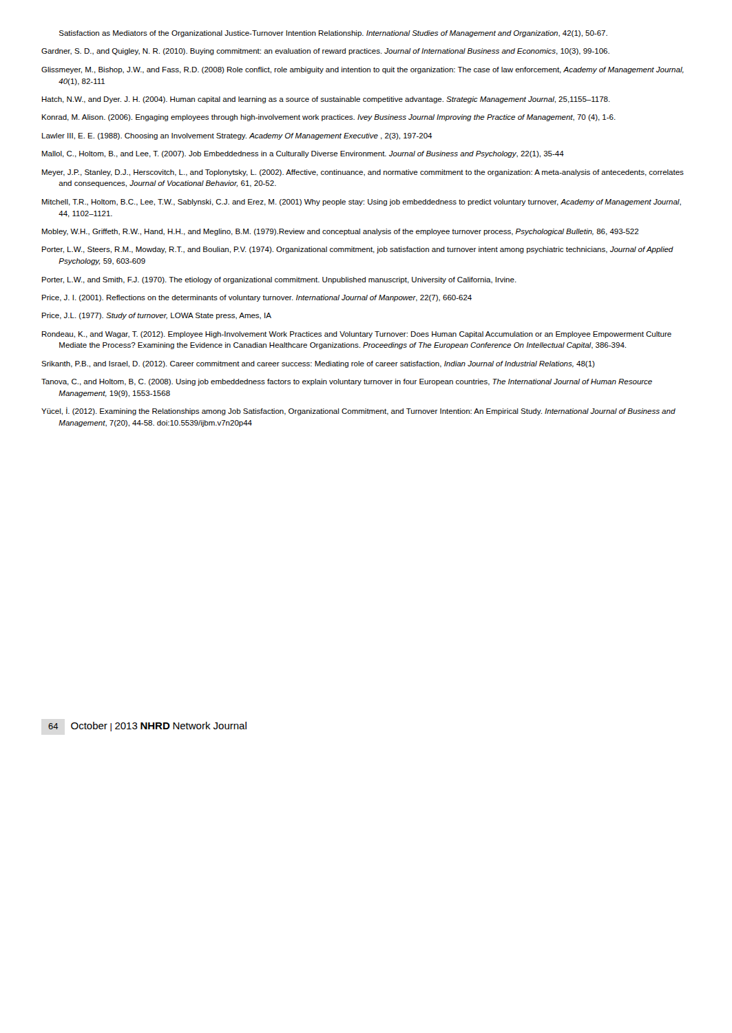Satisfaction as Mediators of the Organizational Justice-Turnover Intention Relationship. International Studies of Management and Organization, 42(1), 50-67.
Gardner, S. D., and Quigley, N. R. (2010). Buying commitment: an evaluation of reward practices. Journal of International Business and Economics, 10(3), 99-106.
Glissmeyer, M., Bishop, J.W., and Fass, R.D. (2008) Role conflict, role ambiguity and intention to quit the organization: The case of law enforcement, Academy of Management Journal, 40(1), 82-111
Hatch, N.W., and Dyer. J. H. (2004). Human capital and learning as a source of sustainable competitive advantage. Strategic Management Journal, 25,1155–1178.
Konrad, M. Alison. (2006). Engaging employees through high-involvement work practices. Ivey Business Journal Improving the Practice of Management, 70 (4), 1-6.
Lawler III, E. E. (1988). Choosing an Involvement Strategy. Academy Of Management Executive , 2(3), 197-204
Mallol, C., Holtom, B., and Lee, T. (2007). Job Embeddedness in a Culturally Diverse Environment. Journal of Business and Psychology, 22(1), 35-44
Meyer, J.P., Stanley, D.J., Herscovitch, L., and Toplonytsky, L. (2002). Affective, continuance, and normative commitment to the organization: A meta-analysis of antecedents, correlates and consequences, Journal of Vocational Behavior, 61, 20-52.
Mitchell, T.R., Holtom, B.C., Lee, T.W., Sablynski, C.J. and Erez, M. (2001) Why people stay: Using job embeddedness to predict voluntary turnover, Academy of Management Journal, 44, 1102–1121.
Mobley, W.H., Griffeth, R.W., Hand, H.H., and Meglino, B.M. (1979).Review and conceptual analysis of the employee turnover process, Psychological Bulletin, 86, 493-522
Porter, L.W., Steers, R.M., Mowday, R.T., and Boulian, P.V. (1974). Organizational commitment, job satisfaction and turnover intent among psychiatric technicians, Journal of Applied Psychology, 59, 603-609
Porter, L.W., and Smith, F.J. (1970). The etiology of organizational commitment. Unpublished manuscript, University of California, Irvine.
Price, J. I. (2001). Reflections on the determinants of voluntary turnover. International Journal of Manpower, 22(7), 660-624
Price, J.L. (1977). Study of turnover, LOWA State press, Ames, IA
Rondeau, K., and Wagar, T. (2012). Employee High-Involvement Work Practices and Voluntary Turnover: Does Human Capital Accumulation or an Employee Empowerment Culture Mediate the Process? Examining the Evidence in Canadian Healthcare Organizations. Proceedings of The European Conference On Intellectual Capital, 386-394.
Srikanth, P.B., and Israel, D. (2012). Career commitment and career success: Mediating role of career satisfaction, Indian Journal of Industrial Relations, 48(1)
Tanova, C., and Holtom, B, C. (2008). Using job embeddedness factors to explain voluntary turnover in four European countries, The International Journal of Human Resource Management, 19(9), 1553-1568
Yücel, İ. (2012). Examining the Relationships among Job Satisfaction, Organizational Commitment, and Turnover Intention: An Empirical Study. International Journal of Business and Management, 7(20), 44-58. doi:10.5539/ijbm.v7n20p44
64 October | 2013 NHRD Network Journal